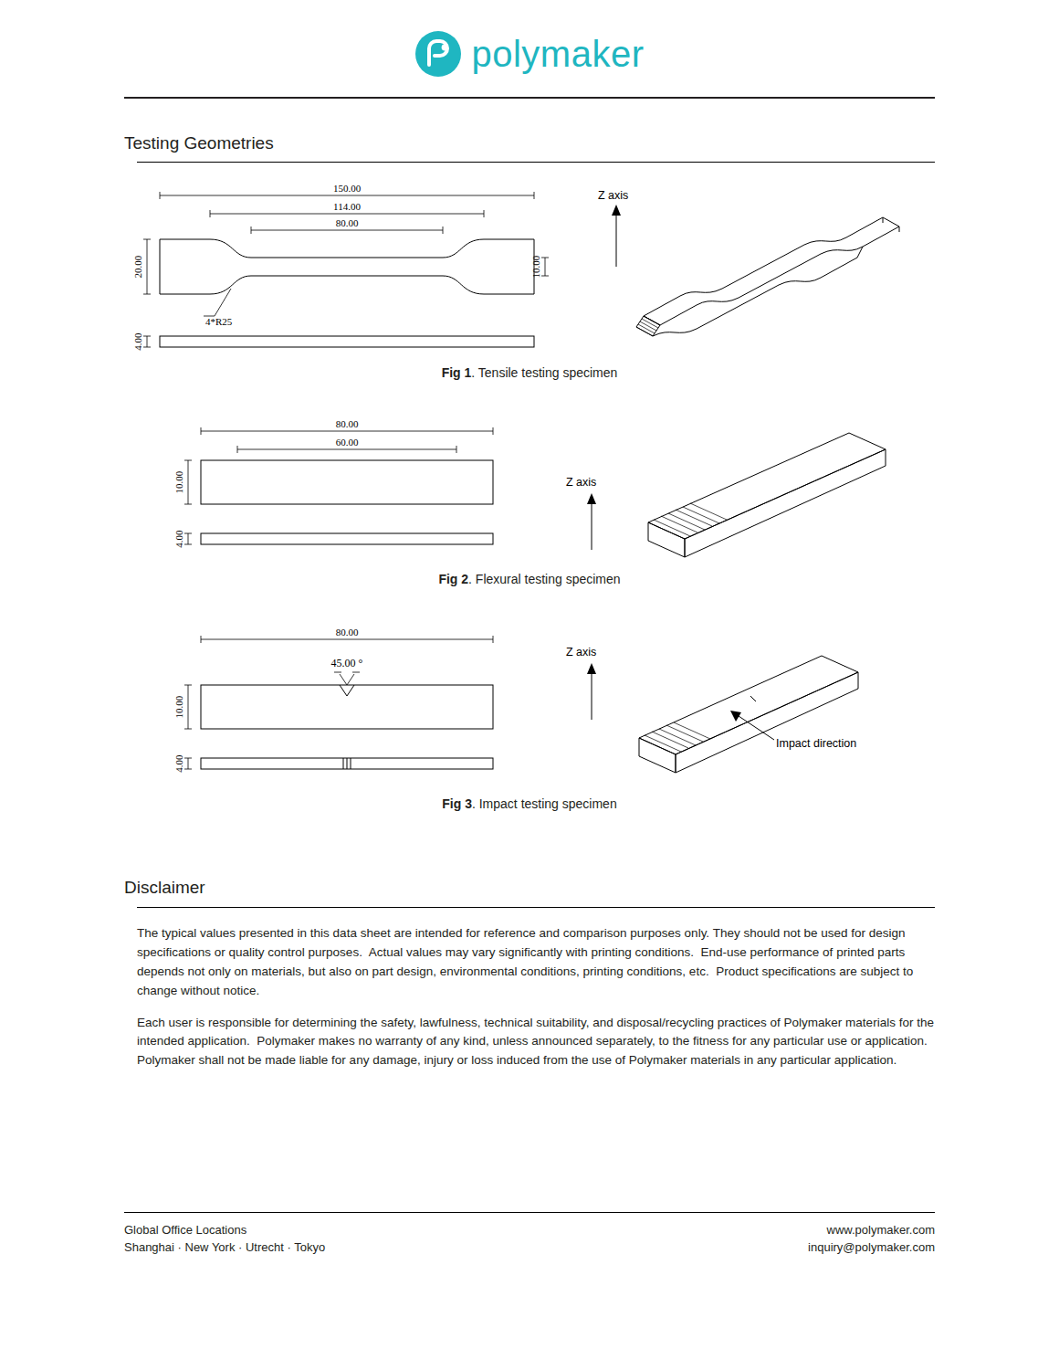polymaker
Testing Geometries
150.00 114.00 80.00 20.00 10.00 4*R25 4.00 Z axis
Fig 1. Tensile testing specimen
80.00 60.00 10.00 4.00 Z axis
Fig 2. Flexural testing specimen
80.00 45.00 ° 10.00 4.00 Z axis Impact direction
Fig 3. Impact testing specimen
Disclaimer
The typical values presented in this data sheet are intended for reference and comparison purposes only. They should not be used for design specifications or quality control purposes. Actual values may vary significantly with printing conditions. End-use performance of printed parts depends not only on materials, but also on part design, environmental conditions, printing conditions, etc. Product specifications are subject to change without notice.
Each user is responsible for determining the safety, lawfulness, technical suitability, and disposal/recycling practices of Polymaker materials for the intended application. Polymaker makes no warranty of any kind, unless announced separately, to the fitness for any particular use or application. Polymaker shall not be made liable for any damage, injury or loss induced from the use of Polymaker materials in any particular application.
Global Office Locations
Shanghai · New York · Utrecht · Tokyo
www.polymaker.com
inquiry@polymaker.com